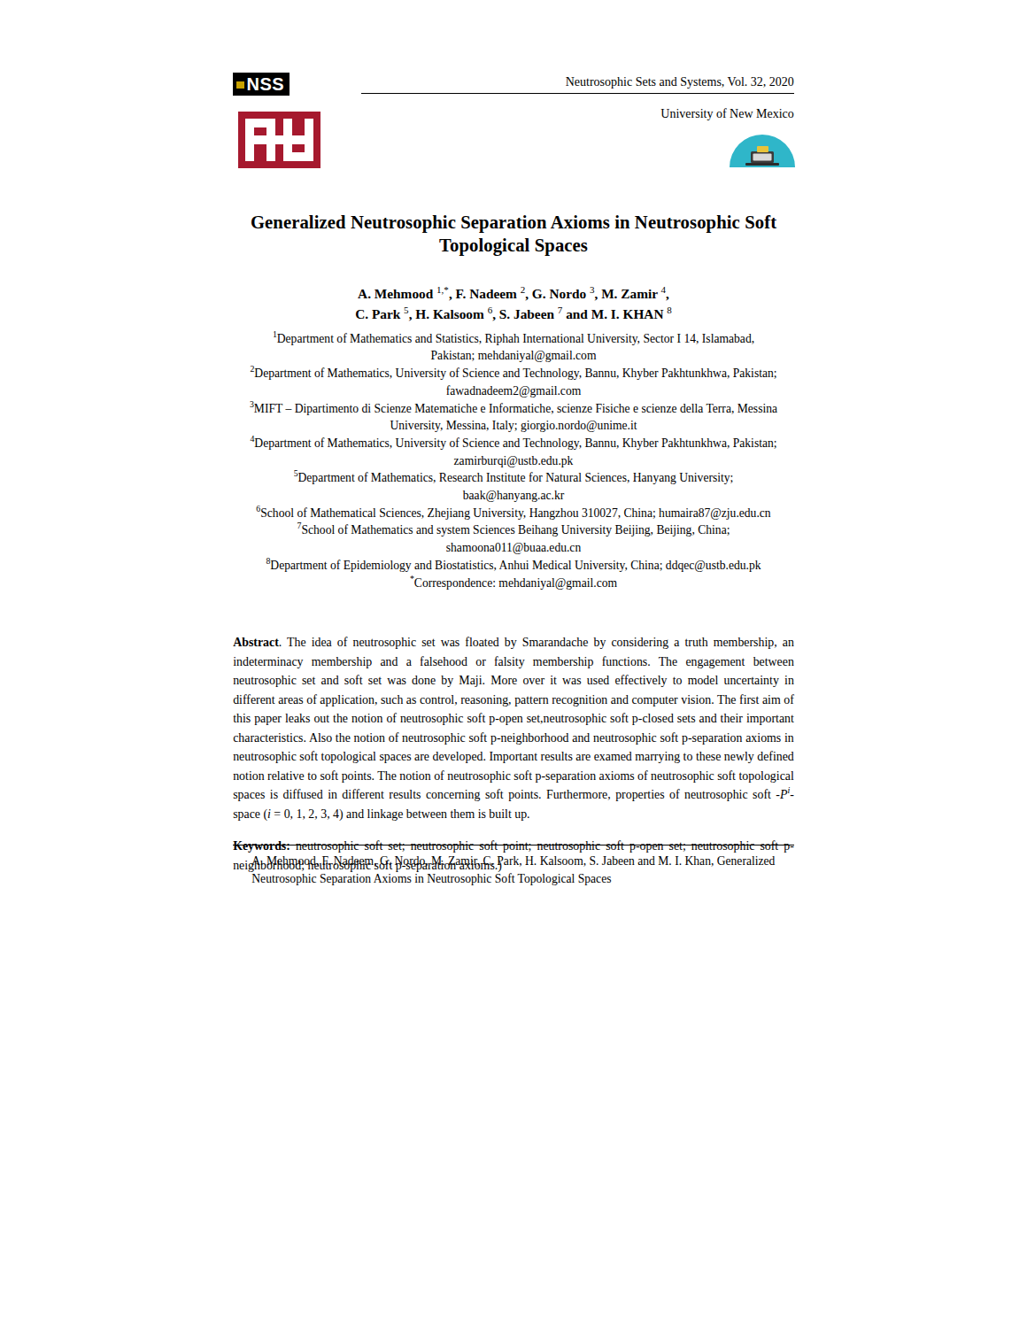NSS
Neutrosophic Sets and Systems, Vol. 32, 2020
University of New Mexico
Generalized Neutrosophic Separation Axioms in Neutrosophic Soft Topological Spaces
A. Mehmood 1,*, F. Nadeem 2, G. Nordo 3, M. Zamir 4,
C. Park 5, H. Kalsoom 6, S. Jabeen 7 and M. I. KHAN 8
1Department of Mathematics and Statistics, Riphah International University, Sector I 14, Islamabad,
Pakistan; mehdaniyal@gmail.com
2Department of Mathematics, University of Science and Technology, Bannu, Khyber Pakhtunkhwa, Pakistan;
fawadnadeem2@gmail.com
3MIFT – Dipartimento di Scienze Matematiche e Informatiche, scienze Fisiche e scienze della Terra, Messina
University, Messina, Italy; giorgio.nordo@unime.it
4Department of Mathematics, University of Science and Technology, Bannu, Khyber Pakhtunkhwa, Pakistan;
zamirburqi@ustb.edu.pk
5Department of Mathematics, Research Institute for Natural Sciences, Hanyang University;
baak@hanyang.ac.kr
6School of Mathematical Sciences, Zhejiang University, Hangzhou 310027, China; humaira87@zju.edu.cn
7School of Mathematics and system Sciences Beihang University Beijing, Beijing, China;
shamoona011@buaa.edu.cn
8Department of Epidemiology and Biostatistics, Anhui Medical University, China; ddqec@ustb.edu.pk
*Correspondence: mehdaniyal@gmail.com
Abstract. The idea of neutrosophic set was floated by Smarandache by considering a truth membership, an indeterminacy membership and a falsehood or falsity membership functions. The engagement between neutrosophic set and soft set was done by Maji. More over it was used effectively to model uncertainty in different areas of application, such as control, reasoning, pattern recognition and computer vision. The first aim of this paper leaks out the notion of neutrosophic soft p-open set,neutrosophic soft p-closed sets and their important characteristics. Also the notion of neutrosophic soft p-neighborhood and neutrosophic soft p-separation axioms in neutrosophic soft topological spaces are developed. Important results are examed marrying to these newly defined notion relative to soft points. The notion of neutrosophic soft p-separation axioms of neutrosophic soft topological spaces is diffused in different results concerning soft points. Furthermore, properties of neutrosophic soft -Pi-space (i = 0, 1, 2, 3, 4) and linkage between them is built up.
Keywords: neutrosophic soft set; neutrosophic soft point; neutrosophic soft p-open set; neutrosophic soft p-neighborhood; neutrosophic soft p-separation axioms.)
A. Mehmood, F. Nadeem, G. Nordo, M. Zamir, C. Park, H. Kalsoom, S. Jabeen and M. I. Khan, Generalized Neutrosophic Separation Axioms in Neutrosophic Soft Topological Spaces